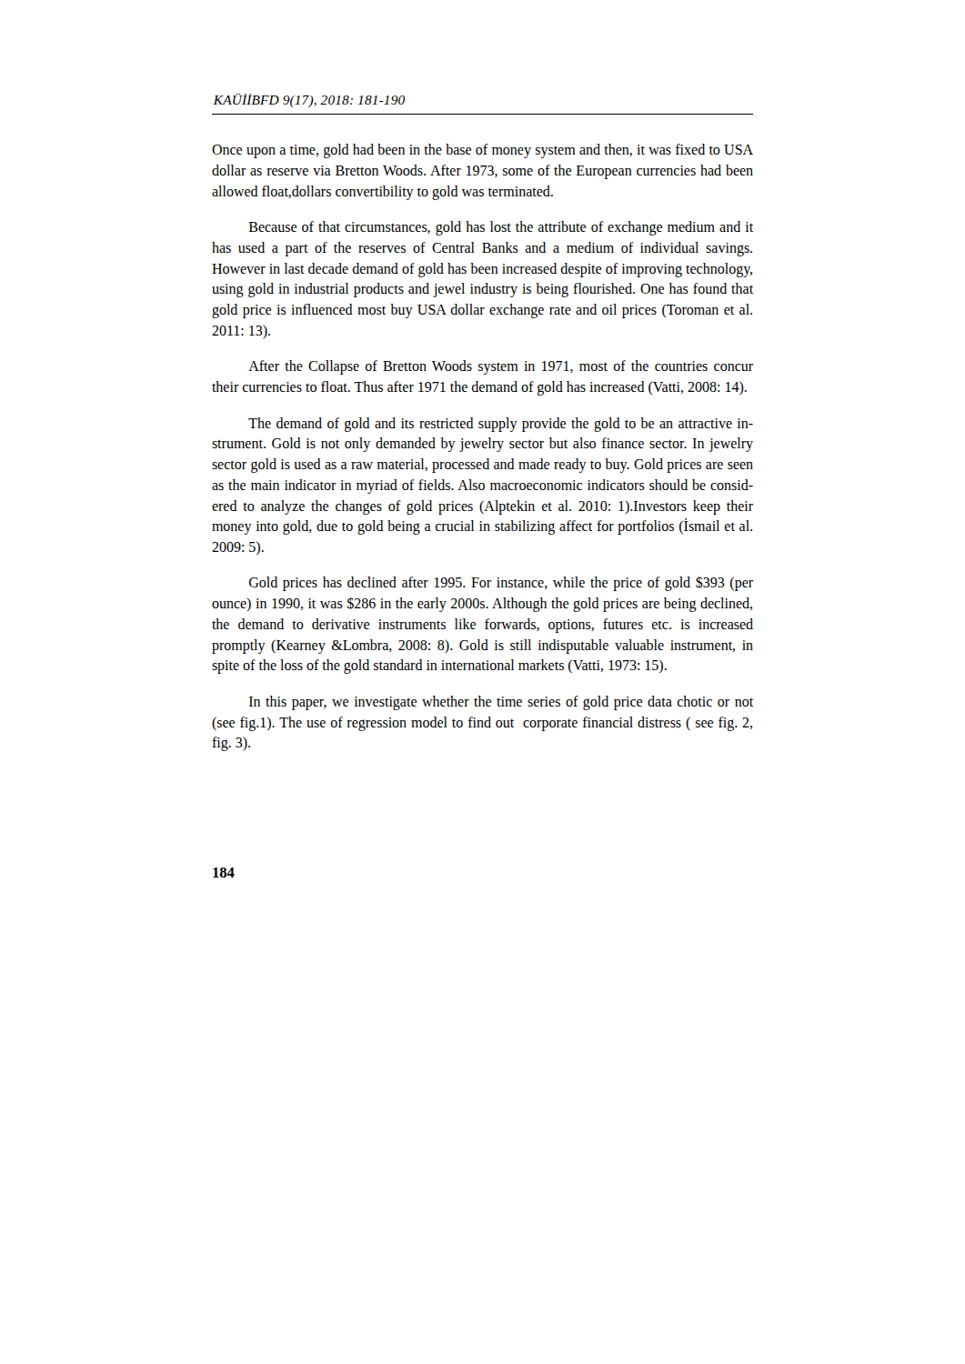KAÜİİBFD 9(17), 2018: 181-190
Once upon a time, gold had been in the base of money system and then, it was fixed to USA dollar as reserve via Bretton Woods. After 1973, some of the European currencies had been allowed float,dollars convertibility to gold was terminated.
Because of that circumstances, gold has lost the attribute of exchange medium and it has used a part of the reserves of Central Banks and a medium of individual savings. However in last decade demand of gold has been increased despite of improving technology, using gold in industrial products and jewel industry is being flourished. One has found that gold price is influenced most buy USA dollar exchange rate and oil prices (Toroman et al. 2011: 13).
After the Collapse of Bretton Woods system in 1971, most of the countries concur their currencies to float. Thus after 1971 the demand of gold has increased (Vatti, 2008: 14).
The demand of gold and its restricted supply provide the gold to be an attractive instrument. Gold is not only demanded by jewelry sector but also finance sector. In jewelry sector gold is used as a raw material, processed and made ready to buy. Gold prices are seen as the main indicator in myriad of fields. Also macroeconomic indicators should be considered to analyze the changes of gold prices (Alptekin et al. 2010: 1).Investors keep their money into gold, due to gold being a crucial in stabilizing affect for portfolios (İsmail et al. 2009: 5).
Gold prices has declined after 1995. For instance, while the price of gold $393 (per ounce) in 1990, it was $286 in the early 2000s. Although the gold prices are being declined, the demand to derivative instruments like forwards, options, futures etc. is increased promptly (Kearney &Lombra, 2008: 8). Gold is still indisputable valuable instrument, in spite of the loss of the gold standard in international markets (Vatti, 1973: 15).
In this paper, we investigate whether the time series of gold price data chotic or not (see fig.1). The use of regression model to find out corporate financial distress ( see fig. 2, fig. 3).
184